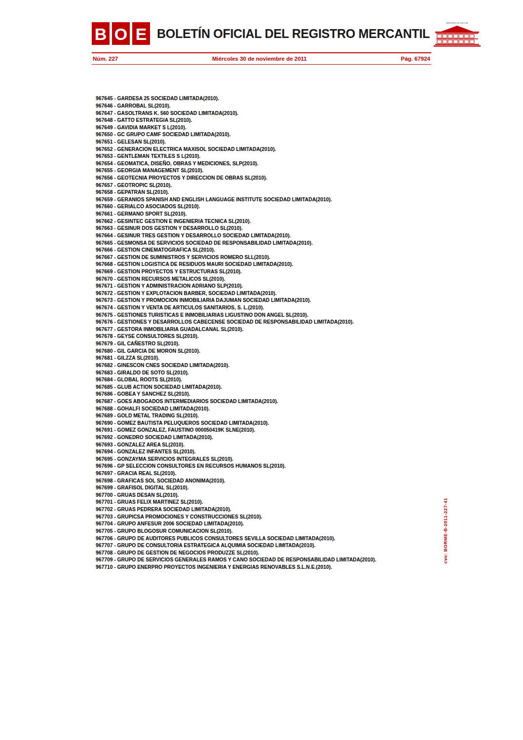B O E
BOLETÍN OFICIAL DEL REGISTRO MERCANTIL
MINISTERIO DE JUSTICIA
Núm. 227
Miércoles 30 de noviembre de 2011
Pág. 67924
967645 - GARDESA 25 SOCIEDAD LIMITADA(2010).
967646 - GARROBAL SL(2010).
967647 - GASOLTRANS K. 560 SOCIEDAD LIMITADA(2010).
967648 - GATTO ESTRATEGIA SL(2010).
967649 - GAVIDIA MARKET S L(2010).
967650 - GC GRUPO CAMF SOCIEDAD LIMITADA(2010).
967651 - GELESAN SL(2010).
967652 - GENERACION ELECTRICA MAXISOL SOCIEDAD LIMITADA(2010).
967653 - GENTLEMAN TEXTILES S L(2010).
967654 - GEOMATICA, DISEÑO, OBRAS Y MEDICIONES, SLP(2010).
967655 - GEORGIA MANAGEMENT SL(2010).
967656 - GEOTECNIA PROYECTOS Y DIRECCION DE OBRAS SL(2010).
967657 - GEOTROPIC SL(2010).
967658 - GEPATRAN SL(2010).
967659 - GERANIOS SPANISH AND ENGLISH LANGUAGE INSTITUTE SOCIEDAD LIMITADA(2010).
967660 - GERIALCO ASOCIADOS SL(2010).
967661 - GERMANO SPORT SL(2010).
967662 - GESINTEC GESTION E INGENIERIA TECNICA SL(2010).
967663 - GESINUR DOS GESTION Y DESARROLLO SL(2010).
967664 - GESINUR TRES GESTION Y DESARROLLO SOCIEDAD LIMITADA(2010).
967665 - GESMONSA DE SERVICIOS SOCIEDAD DE RESPONSABILIDAD LIMITADA(2010).
967666 - GESTION CINEMATOGRAFICA SL(2010).
967667 - GESTION DE SUMINISTROS Y SERVICIOS ROMERO SLL(2010).
967668 - GESTION LOGISTICA DE RESIDUOS MAURI SOCIEDAD LIMITADA(2010).
967669 - GESTION PROYECTOS Y ESTRUCTURAS SL(2010).
967670 - GESTION RECURSOS METALICOS SL(2010).
967671 - GESTION Y ADMINISTRACION ADRIANO SLP(2010).
967672 - GESTION Y EXPLOTACION BARBER, SOCIEDAD LIMITADA(2010).
967673 - GESTION Y PROMOCION INMOBILIARIA DAJUMAN SOCIEDAD LIMITADA(2010).
967674 - GESTION Y VENTA DE ARTICULOS SANITARIOS, S. L.(2010).
967675 - GESTIONES TURISTICAS E INMOBILIARIAS LIGUSTINO DON ANGEL SL(2010).
967676 - GESTIONES Y DESARROLLOS CABECENSE SOCIEDAD DE RESPONSABILIDAD LIMITADA(2010).
967677 - GESTORA INMOBILIARIA GUADALCANAL SL(2010).
967678 - GEYSE CONSULTORES SL(2010).
967679 - GIL CAÑESTRO SL(2010).
967680 - GIL GARCIA DE MORON SL(2010).
967681 - GILZZA SL(2010).
967682 - GINESCON CNES SOCIEDAD LIMITADA(2010).
967683 - GIRALDO DE SOTO SL(2010).
967684 - GLOBAL ROOTS SL(2010).
967685 - GLUB ACTION SOCIEDAD LIMITADA(2010).
967686 - GOBEA Y SANCHEZ SL(2010).
967687 - GOES ABOGADOS INTERMEDIARIOS SOCIEDAD LIMITADA(2010).
967688 - GOHALFI SOCIEDAD LIMITADA(2010).
967689 - GOLD METAL TRADING SL(2010).
967690 - GOMEZ BAUTISTA PELUQUEROS SOCIEDAD LIMITADA(2010).
967691 - GOMEZ GONZALEZ, FAUSTINO 000050419K SLNE(2010).
967692 - GONEDRO SOCIEDAD LIMITADA(2010).
967693 - GONZALEZ AREA SL(2010).
967694 - GONZALEZ INFANTES SL(2010).
967695 - GONZAYMA SERVICIOS INTEGRALES SL(2010).
967696 - GP SELECCION CONSULTORES EN RECURSOS HUMANOS SL(2010).
967697 - GRACIA REAL SL(2010).
967698 - GRAFICAS SOL SOCIEDAD ANONIMA(2010).
967699 - GRAFISOL DIGITAL SL(2010).
967700 - GRUAS DESAN SL(2010).
967701 - GRUAS FELIX MARTINEZ SL(2010).
967702 - GRUAS PEDRERA SOCIEDAD LIMITADA(2010).
967703 - GRUPICSA PROMOCIONES Y CONSTRUCCIONES SL(2010).
967704 - GRUPO ANFESUR 2006 SOCIEDAD LIMITADA(2010).
967705 - GRUPO BLOGOSUR COMUNICACION SL(2010).
967706 - GRUPO DE AUDITORES PUBLICOS CONSULTORES SEVILLA SOCIEDAD LIMITADA(2010).
967707 - GRUPO DE CONSULTORIA ESTRATEGICA ALQUIMIA SOCIEDAD LIMITADA(2010).
967708 - GRUPO DE GESTION DE NEGOCIOS PRODUZZE SL(2010).
967709 - GRUPO DE SERVICIOS GENERALES RAMOS Y CANO SOCIEDAD DE RESPONSABILIDAD LIMITADA(2010).
967710 - GRUPO ENERPRO PROYECTOS INGENIERIA Y ENERGIAS RENOVABLES S.L.N.E.(2010).
cve: BORME-B-2011-227-41